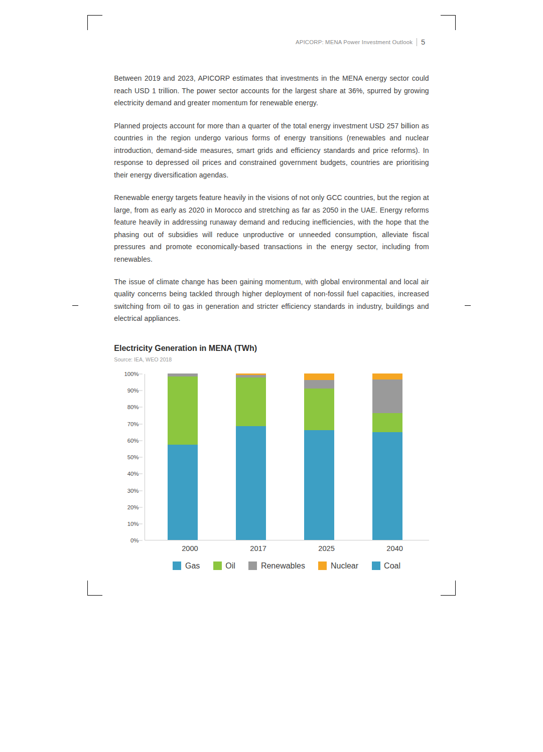APICORP: MENA Power Investment Outlook 5
Between 2019 and 2023, APICORP estimates that investments in the MENA energy sector could reach USD 1 trillion. The power sector accounts for the largest share at 36%, spurred by growing electricity demand and greater momentum for renewable energy.
Planned projects account for more than a quarter of the total energy investment USD 257 billion as countries in the region undergo various forms of energy transitions (renewables and nuclear introduction, demand-side measures, smart grids and efficiency standards and price reforms). In response to depressed oil prices and constrained government budgets, countries are prioritising their energy diversification agendas.
Renewable energy targets feature heavily in the visions of not only GCC countries, but the region at large, from as early as 2020 in Morocco and stretching as far as 2050 in the UAE. Energy reforms feature heavily in addressing runaway demand and reducing inefficiencies, with the hope that the phasing out of subsidies will reduce unproductive or unneeded consumption, alleviate fiscal pressures and promote economically-based transactions in the energy sector, including from renewables.
The issue of climate change has been gaining momentum, with global environmental and local air quality concerns being tackled through higher deployment of non-fossil fuel capacities, increased switching from oil to gas in generation and stricter efficiency standards in industry, buildings and electrical appliances.
Electricity Generation in MENA (TWh)
Source: IEA, WEO 2018
100%
90%
80%
70%
60%
50%
40%
30%
20%
10%
0%
2000
2017
2025
2040
Gas
Oil
Renewables
Nuclear
Coal